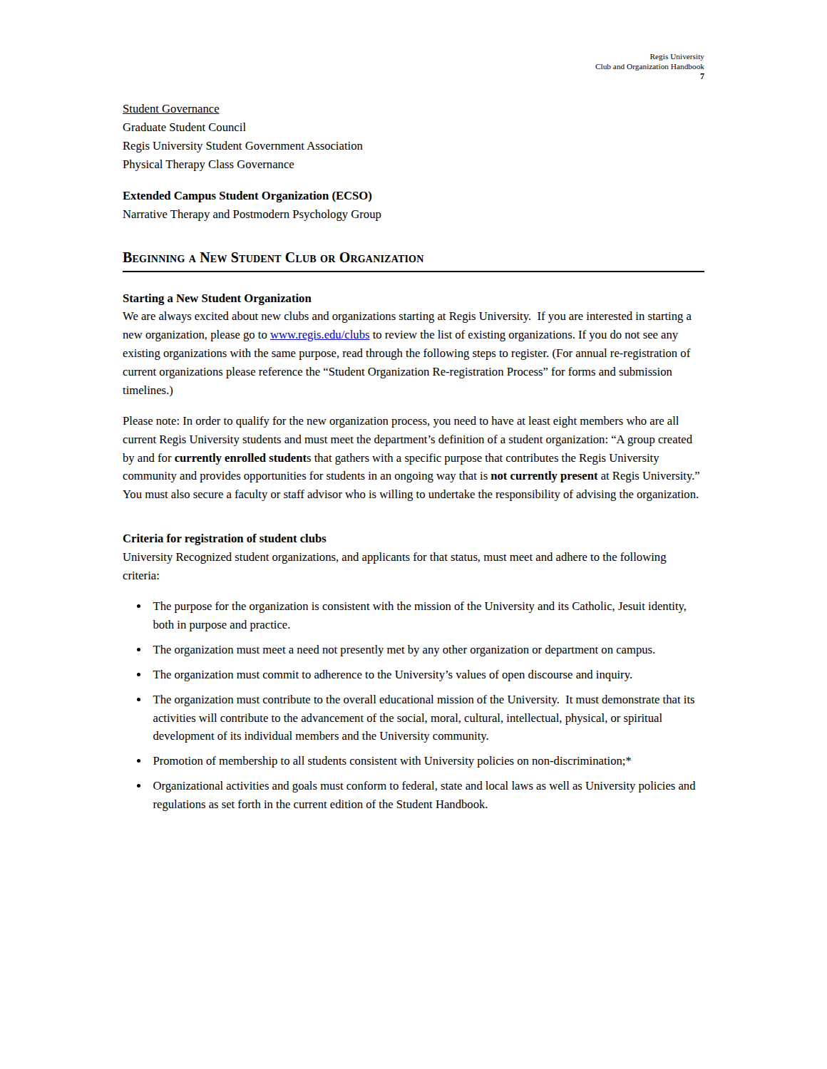Regis University
Club and Organization Handbook
7
Student Governance
Graduate Student Council
Regis University Student Government Association
Physical Therapy Class Governance
Extended Campus Student Organization (ECSO)
Narrative Therapy and Postmodern Psychology Group
Beginning a New Student Club or Organization
Starting a New Student Organization
We are always excited about new clubs and organizations starting at Regis University. If you are interested in starting a new organization, please go to www.regis.edu/clubs to review the list of existing organizations. If you do not see any existing organizations with the same purpose, read through the following steps to register. (For annual re-registration of current organizations please reference the “Student Organization Re-registration Process” for forms and submission timelines.)
Please note: In order to qualify for the new organization process, you need to have at least eight members who are all current Regis University students and must meet the department’s definition of a student organization: “A group created by and for currently enrolled students that gathers with a specific purpose that contributes the Regis University community and provides opportunities for students in an ongoing way that is not currently present at Regis University.” You must also secure a faculty or staff advisor who is willing to undertake the responsibility of advising the organization.
Criteria for registration of student clubs
University Recognized student organizations, and applicants for that status, must meet and adhere to the following criteria:
The purpose for the organization is consistent with the mission of the University and its Catholic, Jesuit identity, both in purpose and practice.
The organization must meet a need not presently met by any other organization or department on campus.
The organization must commit to adherence to the University’s values of open discourse and inquiry.
The organization must contribute to the overall educational mission of the University. It must demonstrate that its activities will contribute to the advancement of the social, moral, cultural, intellectual, physical, or spiritual development of its individual members and the University community.
Promotion of membership to all students consistent with University policies on non-discrimination;*
Organizational activities and goals must conform to federal, state and local laws as well as University policies and regulations as set forth in the current edition of the Student Handbook.